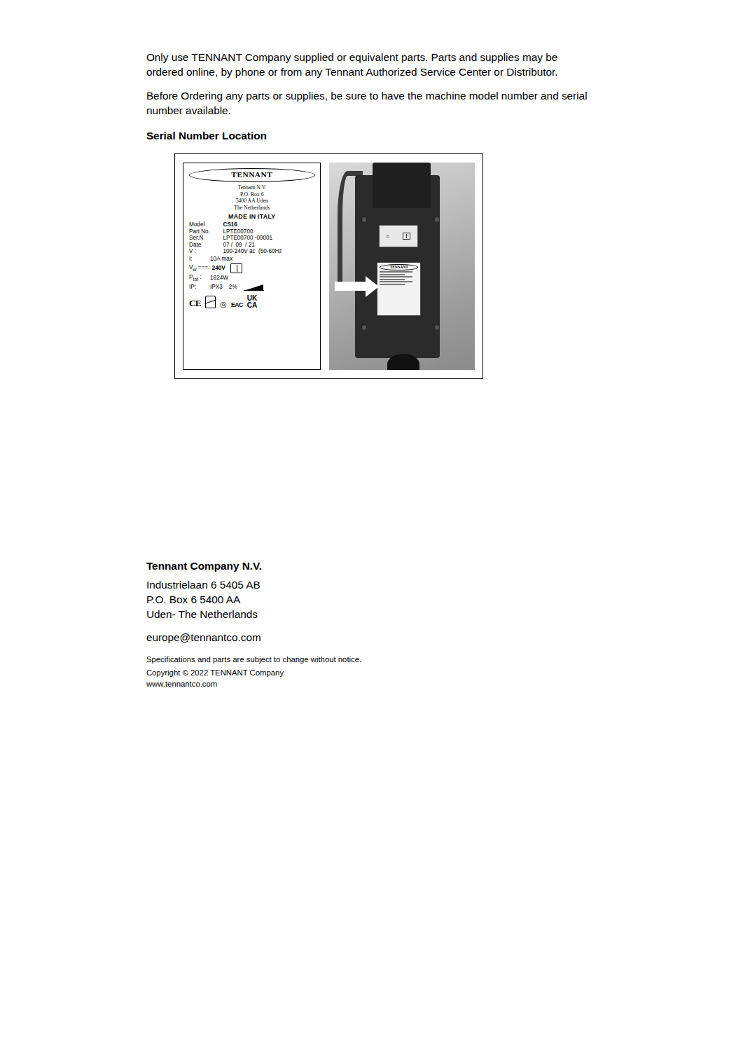Only use TENNANT Company supplied or equivalent parts. Parts and supplies may be ordered online, by phone or from any Tennant Authorized Service Center or Distributor.
Before Ordering any parts or supplies, be sure to have the machine model number and serial number available.
Serial Number Location
TENNANT
Tennant N.V.
P.O. Box 6
5400 AA Uden
The Netherlands
MADE IN ITALY
| Model | CS16 |
| Part No. | LPTE00700 |
| Ser.N | LPTE00700 -00001 |
| Date | 07 / 09 / 21 |
| V : | 100-240V ac (50-60Hz |
I: 10A max
Vw ===: 240V
Ptot : 1824W
IP: IPX3 2%
CE ◎ EAC UK
CA
⚠
TENNANT
Tennant Company N.V.
Industrielaan 6 5405 AB
P.O. Box 6 5400 AA
Uden- The Netherlands
europe@tennantco.com
Specifications and parts are subject to change without notice.
Copyright © 2022 TENNANT Company
www.tennantco.com